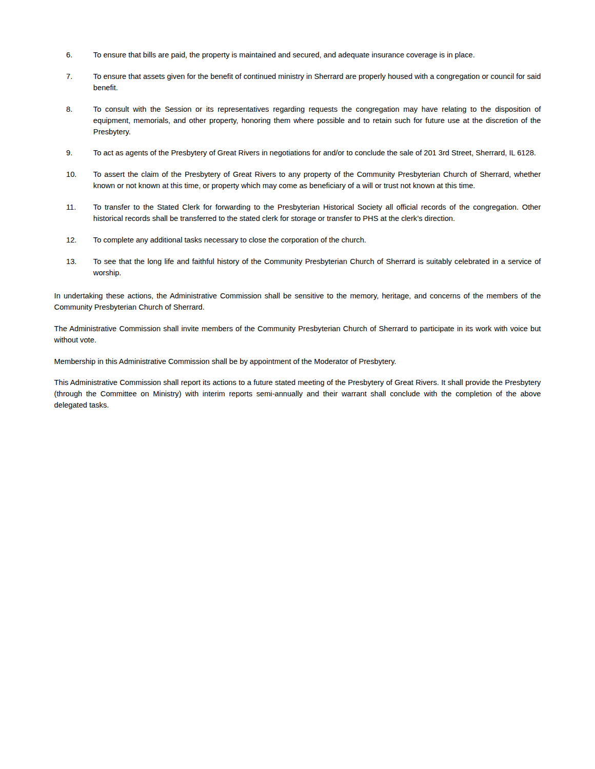6. To ensure that bills are paid, the property is maintained and secured, and adequate insurance coverage is in place.
7. To ensure that assets given for the benefit of continued ministry in Sherrard are properly housed with a congregation or council for said benefit.
8. To consult with the Session or its representatives regarding requests the congregation may have relating to the disposition of equipment, memorials, and other property, honoring them where possible and to retain such for future use at the discretion of the Presbytery.
9. To act as agents of the Presbytery of Great Rivers in negotiations for and/or to conclude the sale of 201 3rd Street, Sherrard, IL 6128.
10. To assert the claim of the Presbytery of Great Rivers to any property of the Community Presbyterian Church of Sherrard, whether known or not known at this time, or property which may come as beneficiary of a will or trust not known at this time.
11. To transfer to the Stated Clerk for forwarding to the Presbyterian Historical Society all official records of the congregation. Other historical records shall be transferred to the stated clerk for storage or transfer to PHS at the clerk’s direction.
12. To complete any additional tasks necessary to close the corporation of the church.
13. To see that the long life and faithful history of the Community Presbyterian Church of Sherrard is suitably celebrated in a service of worship.
In undertaking these actions, the Administrative Commission shall be sensitive to the memory, heritage, and concerns of the members of the Community Presbyterian Church of Sherrard.
The Administrative Commission shall invite members of the Community Presbyterian Church of Sherrard to participate in its work with voice but without vote.
Membership in this Administrative Commission shall be by appointment of the Moderator of Presbytery.
This Administrative Commission shall report its actions to a future stated meeting of the Presbytery of Great Rivers. It shall provide the Presbytery (through the Committee on Ministry) with interim reports semi-annually and their warrant shall conclude with the completion of the above delegated tasks.